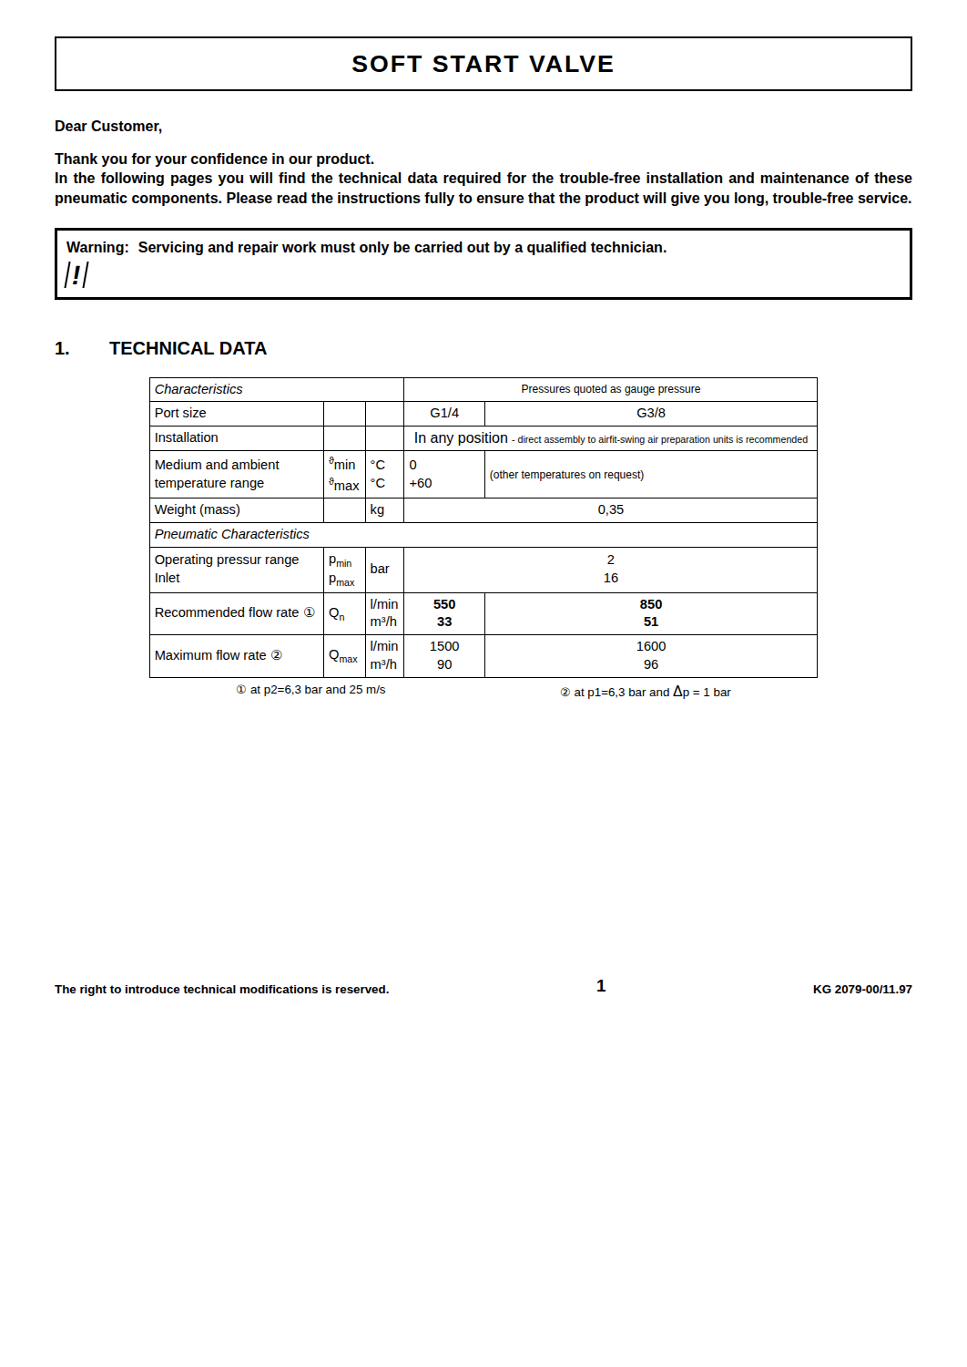SOFT START VALVE
Dear Customer,
Thank you for your confidence in our product.
In the following pages you will find the technical data required for the trouble-free installation and maintenance of these pneumatic components. Please read the instructions fully to ensure that the product will give you long, trouble-free service.
Warning:
!
Servicing and repair work must only be carried out by a qualified technician.
1. TECHNICAL DATA
| Characteristics | Pressures quoted as gauge pressure |
| Port size | | | G1/4 | G3/8 |
| Installation | | | In any position - direct assembly to airfit-swing air preparation units is recommended |
| Medium and ambient temperature range | ϑ min ϑ max | °C °C | 0 +60 | (other temperatures on request) |
| Weight (mass) | | kg | 0,35 |
| Pneumatic Characteristics |
| Operating pressur range Inlet | p min p max | bar | 2 16 |
| Recommended flow rate ① | Q n | l/min m³/h | 550 33 | 850 51 |
| Maximum flow rate ② | Q max | l/min m³/h | 1500 90 | 1600 96 |
① at p2=6,3 bar and 25 m/s ② at p1=6,3 bar and Δp = 1 bar
The right to introduce technical modifications is reserved.
1
KG 2079-00/11.97